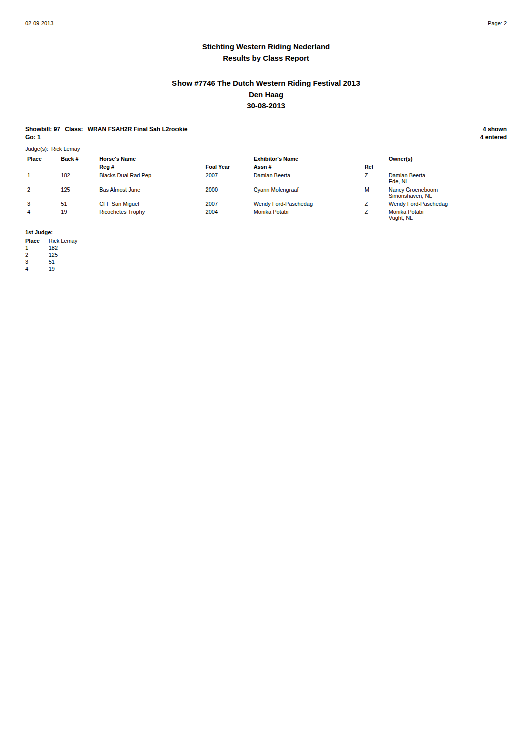02-09-2013
Page: 2
Stichting Western Riding Nederland
Results by Class Report
Show #7746 The Dutch Western Riding Festival 2013
Den Haag
30-08-2013
Showbill: 97 Class: WRAN FSAH2R Final Sah L2rookie
4 shown
Go: 1
4 entered
Judge(s): Rick Lemay
| Place | Back # | Horse's Name | | Exhibitor's Name | | Owner(s) |
| --- | --- | --- | --- | --- | --- | --- |
| | | Reg # | Foal Year | Assn # | Rel | |
| 1 | 182 | Blacks Dual Rad Pep | 2007 | Damian Beerta | Z | Damian Beerta Ede, NL |
| 2 | 125 | Bas Almost June | 2000 | Cyann Molengraaf | M | Nancy Groeneboom Simonshaven, NL |
| 3 | 51 | CFF San Miguel | 2007 | Wendy Ford-Paschedag | Z | Wendy Ford-Paschedag |
| 4 | 19 | Ricochetes Trophy | 2004 | Monika Potabi | Z | Monika Potabi Vught, NL |
1st Judge:
| Place | Rick Lemay |
| 1 | 182 |
| 2 | 125 |
| 3 | 51 |
| 4 | 19 |